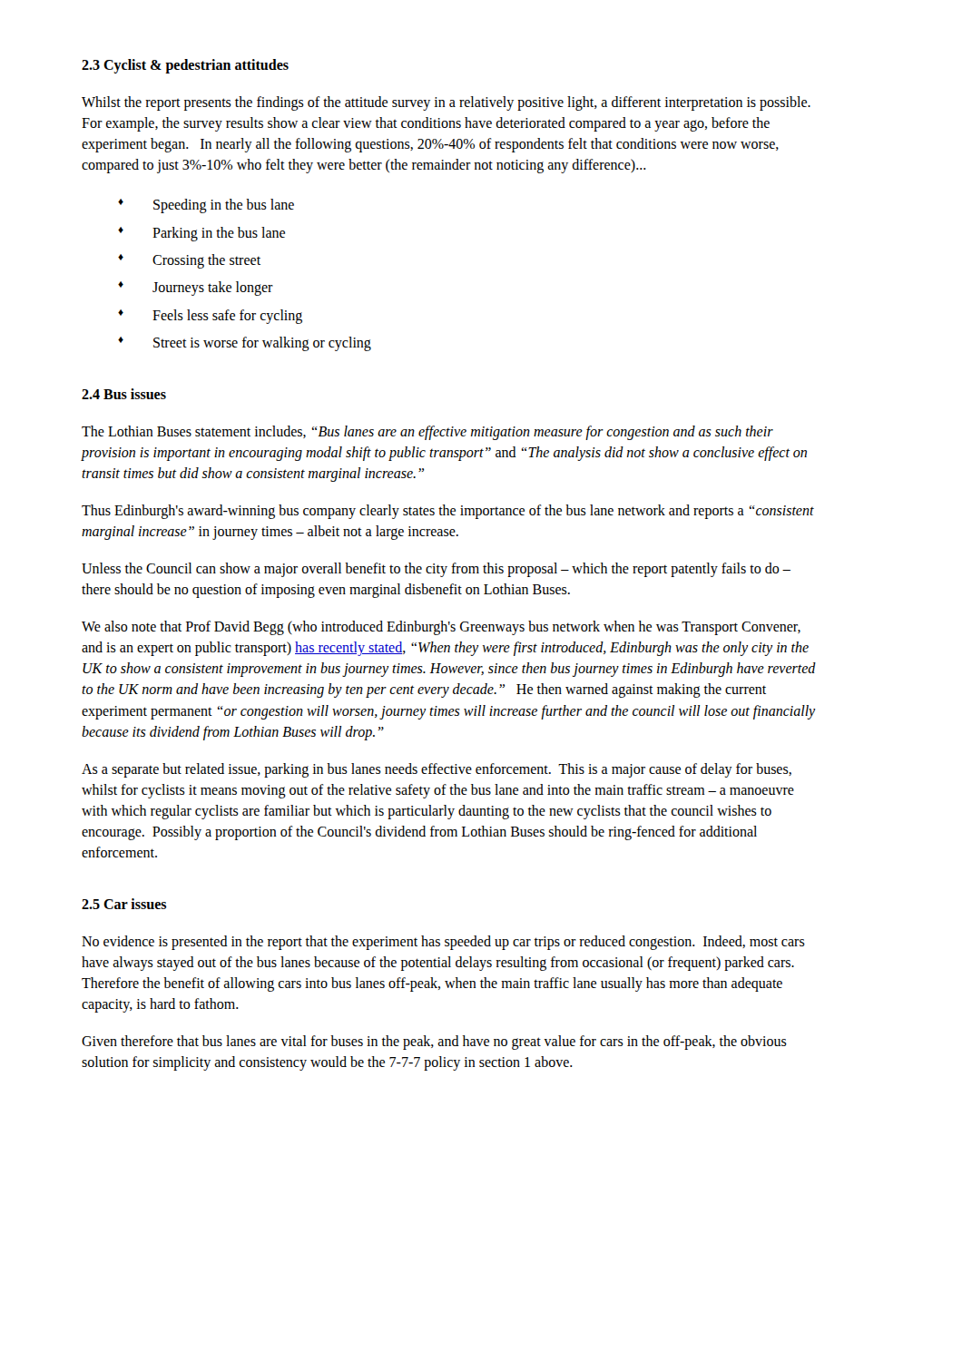2.3 Cyclist & pedestrian attitudes
Whilst the report presents the findings of the attitude survey in a relatively positive light, a different interpretation is possible. For example, the survey results show a clear view that conditions have deteriorated compared to a year ago, before the experiment began. In nearly all the following questions, 20%-40% of respondents felt that conditions were now worse, compared to just 3%-10% who felt they were better (the remainder not noticing any difference)...
Speeding in the bus lane
Parking in the bus lane
Crossing the street
Journeys take longer
Feels less safe for cycling
Street is worse for walking or cycling
2.4 Bus issues
The Lothian Buses statement includes, “Bus lanes are an effective mitigation measure for congestion and as such their provision is important in encouraging modal shift to public transport” and “The analysis did not show a conclusive effect on transit times but did show a consistent marginal increase.”
Thus Edinburgh's award-winning bus company clearly states the importance of the bus lane network and reports a “consistent marginal increase” in journey times – albeit not a large increase.
Unless the Council can show a major overall benefit to the city from this proposal – which the report patently fails to do – there should be no question of imposing even marginal disbenefit on Lothian Buses.
We also note that Prof David Begg (who introduced Edinburgh's Greenways bus network when he was Transport Convener, and is an expert on public transport) has recently stated, “When they were first introduced, Edinburgh was the only city in the UK to show a consistent improvement in bus journey times. However, since then bus journey times in Edinburgh have reverted to the UK norm and have been increasing by ten per cent every decade.” He then warned against making the current experiment permanent “or congestion will worsen, journey times will increase further and the council will lose out financially because its dividend from Lothian Buses will drop.”
As a separate but related issue, parking in bus lanes needs effective enforcement. This is a major cause of delay for buses, whilst for cyclists it means moving out of the relative safety of the bus lane and into the main traffic stream – a manoeuvre with which regular cyclists are familiar but which is particularly daunting to the new cyclists that the council wishes to encourage. Possibly a proportion of the Council's dividend from Lothian Buses should be ring-fenced for additional enforcement.
2.5 Car issues
No evidence is presented in the report that the experiment has speeded up car trips or reduced congestion. Indeed, most cars have always stayed out of the bus lanes because of the potential delays resulting from occasional (or frequent) parked cars. Therefore the benefit of allowing cars into bus lanes off-peak, when the main traffic lane usually has more than adequate capacity, is hard to fathom.
Given therefore that bus lanes are vital for buses in the peak, and have no great value for cars in the off-peak, the obvious solution for simplicity and consistency would be the 7-7-7 policy in section 1 above.